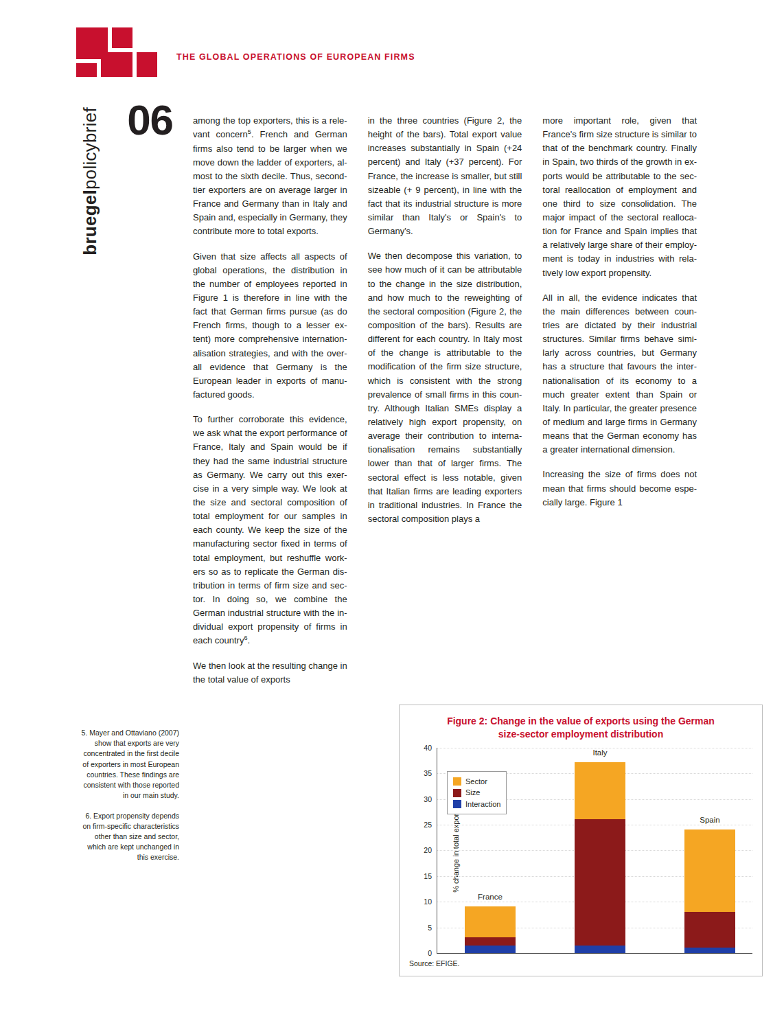The Global Operations of European Firms
bruegel policybrief
06
5. Mayer and Ottaviano (2007) show that exports are very concentrated in the first decile of exporters in most European countries. These findings are consistent with those reported in our main study.
6. Export propensity depends on firm-specific characteristics other than size and sector, which are kept unchanged in this exercise.
among the top exporters, this is a relevant concern5. French and German firms also tend to be larger when we move down the ladder of exporters, almost to the sixth decile. Thus, second-tier exporters are on average larger in France and Germany than in Italy and Spain and, especially in Germany, they contribute more to total exports.
Given that size affects all aspects of global operations, the distribution in the number of employees reported in Figure 1 is therefore in line with the fact that German firms pursue (as do French firms, though to a lesser extent) more comprehensive internationalisation strategies, and with the overall evidence that Germany is the European leader in exports of manufactured goods.
To further corroborate this evidence, we ask what the export performance of France, Italy and Spain would be if they had the same industrial structure as Germany. We carry out this exercise in a very simple way. We look at the size and sectoral composition of total employment for our samples in each county. We keep the size of the manufacturing sector fixed in terms of total employment, but reshuffle workers so as to replicate the German distribution in terms of firm size and sector. In doing so, we combine the German industrial structure with the individual export propensity of firms in each country6.
We then look at the resulting change in the total value of exports
in the three countries (Figure 2, the height of the bars). Total export value increases substantially in Spain (+24 percent) and Italy (+37 percent). For France, the increase is smaller, but still sizeable (+ 9 percent), in line with the fact that its industrial structure is more similar than Italy's or Spain's to Germany's.
We then decompose this variation, to see how much of it can be attributable to the change in the size distribution, and how much to the reweighting of the sectoral composition (Figure 2, the composition of the bars). Results are different for each country. In Italy most of the change is attributable to the modification of the firm size structure, which is consistent with the strong prevalence of small firms in this country. Although Italian SMEs display a relatively high export propensity, on average their contribution to internationalisation remains substantially lower than that of larger firms. The sectoral effect is less notable, given that Italian firms are leading exporters in traditional industries. In France the sectoral composition plays a
more important role, given that France's firm size structure is similar to that of the benchmark country. Finally in Spain, two thirds of the growth in exports would be attributable to the sectoral reallocation of employment and one third to size consolidation. The major impact of the sectoral reallocation for France and Spain implies that a relatively large share of their employment is today in industries with relatively low export propensity.
All in all, the evidence indicates that the main differences between countries are dictated by their industrial structures. Similar firms behave similarly across countries, but Germany has a structure that favours the internationalisation of its economy to a much greater extent than Spain or Italy. In particular, the greater presence of medium and large firms in Germany means that the German economy has a greater international dimension.
Increasing the size of firms does not mean that firms should become especially large. Figure 1
Figure 2: Change in the value of exports using the German
size-sector employment distribution
% change in total exports
40 35 30 25 20 15 10 5 0
Sector
Size
Interaction
France
Italy
Spain
Source: EFIGE.